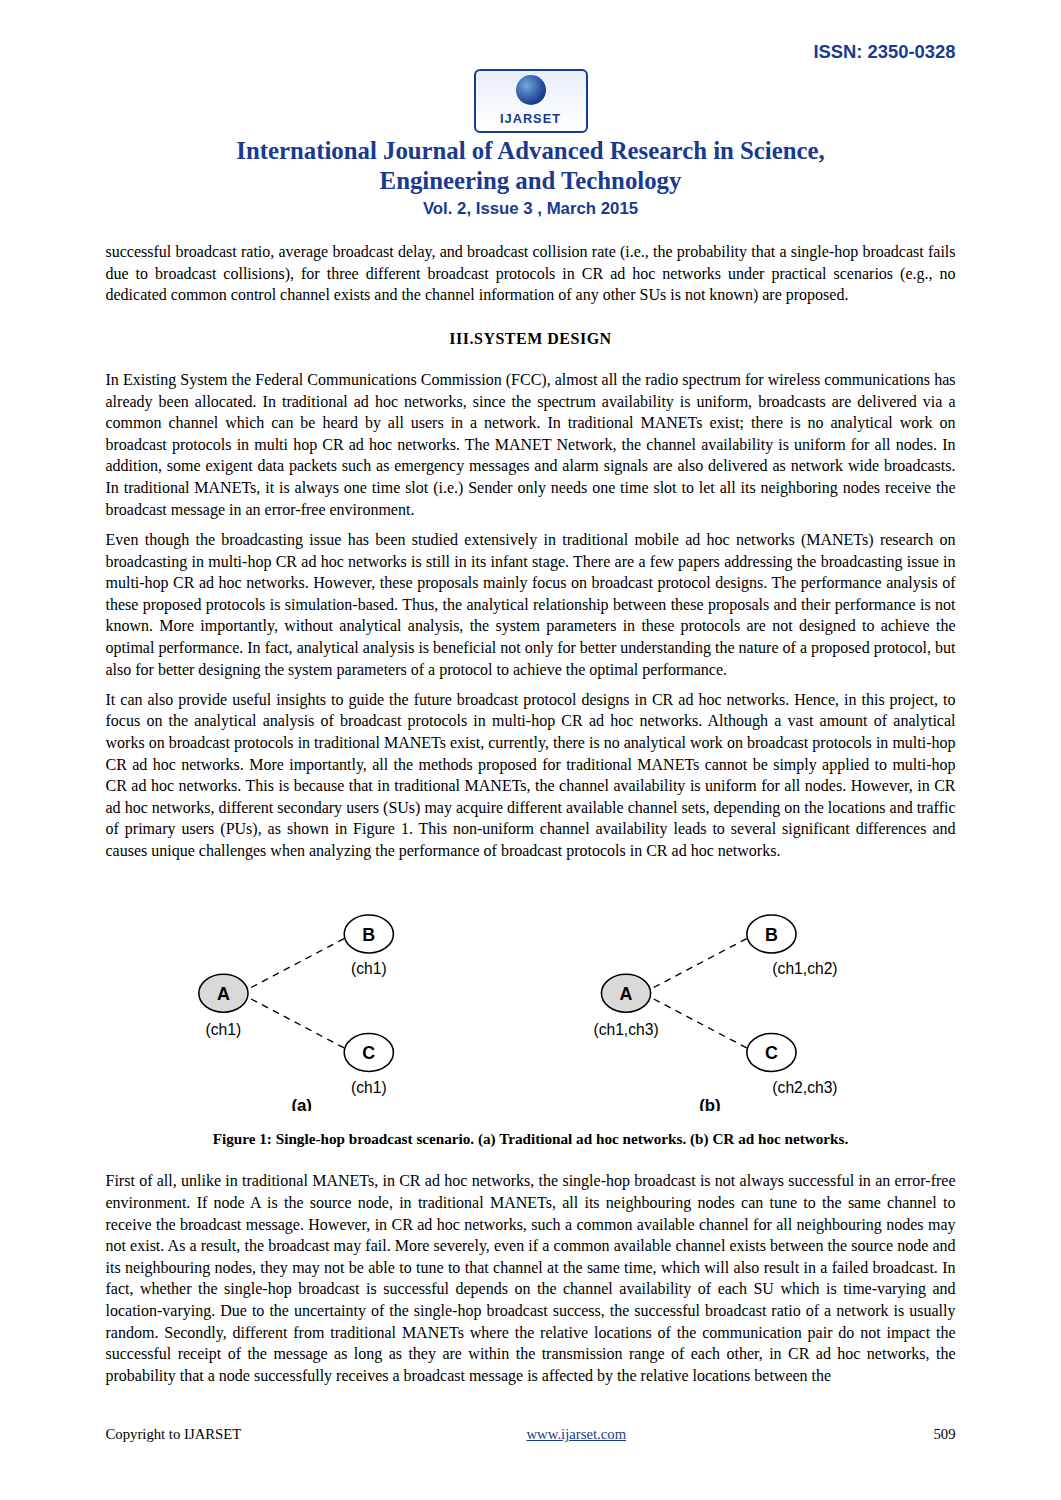ISSN: 2350-0328
IJARSET
International Journal of Advanced Research in Science,
Engineering and Technology
Vol. 2, Issue 3 , March 2015
successful broadcast ratio, average broadcast delay, and broadcast collision rate (i.e., the probability that a single-hop broadcast fails due to broadcast collisions), for three different broadcast protocols in CR ad hoc networks under practical scenarios (e.g., no dedicated common control channel exists and the channel information of any other SUs is not known) are proposed.
III.SYSTEM DESIGN
In Existing System the Federal Communications Commission (FCC), almost all the radio spectrum for wireless communications has already been allocated. In traditional ad hoc networks, since the spectrum availability is uniform, broadcasts are delivered via a common channel which can be heard by all users in a network. In traditional MANETs exist; there is no analytical work on broadcast protocols in multi hop CR ad hoc networks. The MANET Network, the channel availability is uniform for all nodes. In addition, some exigent data packets such as emergency messages and alarm signals are also delivered as network wide broadcasts. In traditional MANETs, it is always one time slot (i.e.) Sender only needs one time slot to let all its neighboring nodes receive the broadcast message in an error-free environment.
Even though the broadcasting issue has been studied extensively in traditional mobile ad hoc networks (MANETs) research on broadcasting in multi-hop CR ad hoc networks is still in its infant stage. There are a few papers addressing the broadcasting issue in multi-hop CR ad hoc networks. However, these proposals mainly focus on broadcast protocol designs. The performance analysis of these proposed protocols is simulation-based. Thus, the analytical relationship between these proposals and their performance is not known. More importantly, without analytical analysis, the system parameters in these protocols are not designed to achieve the optimal performance. In fact, analytical analysis is beneficial not only for better understanding the nature of a proposed protocol, but also for better designing the system parameters of a protocol to achieve the optimal performance.
It can also provide useful insights to guide the future broadcast protocol designs in CR ad hoc networks. Hence, in this project, to focus on the analytical analysis of broadcast protocols in multi-hop CR ad hoc networks. Although a vast amount of analytical works on broadcast protocols in traditional MANETs exist, currently, there is no analytical work on broadcast protocols in multi-hop CR ad hoc networks. More importantly, all the methods proposed for traditional MANETs cannot be simply applied to multi-hop CR ad hoc networks. This is because that in traditional MANETs, the channel availability is uniform for all nodes. However, in CR ad hoc networks, different secondary users (SUs) may acquire different available channel sets, depending on the locations and traffic of primary users (PUs), as shown in Figure 1. This non-uniform channel availability leads to several significant differences and causes unique challenges when analyzing the performance of broadcast protocols in CR ad hoc networks.
A (ch1) B (ch1) C (ch1) (a) A (ch1,ch3) B (ch1,ch2) C (ch2,ch3) (b)
Figure 1: Single-hop broadcast scenario. (a) Traditional ad hoc networks. (b) CR ad hoc networks.
First of all, unlike in traditional MANETs, in CR ad hoc networks, the single-hop broadcast is not always successful in an error-free environment. If node A is the source node, in traditional MANETs, all its neighbouring nodes can tune to the same channel to receive the broadcast message. However, in CR ad hoc networks, such a common available channel for all neighbouring nodes may not exist. As a result, the broadcast may fail. More severely, even if a common available channel exists between the source node and its neighbouring nodes, they may not be able to tune to that channel at the same time, which will also result in a failed broadcast. In fact, whether the single-hop broadcast is successful depends on the channel availability of each SU which is time-varying and location-varying. Due to the uncertainty of the single-hop broadcast success, the successful broadcast ratio of a network is usually random. Secondly, different from traditional MANETs where the relative locations of the communication pair do not impact the successful receipt of the message as long as they are within the transmission range of each other, in CR ad hoc networks, the probability that a node successfully receives a broadcast message is affected by the relative locations between the
Copyright to IJARSET www.ijarset.com 509